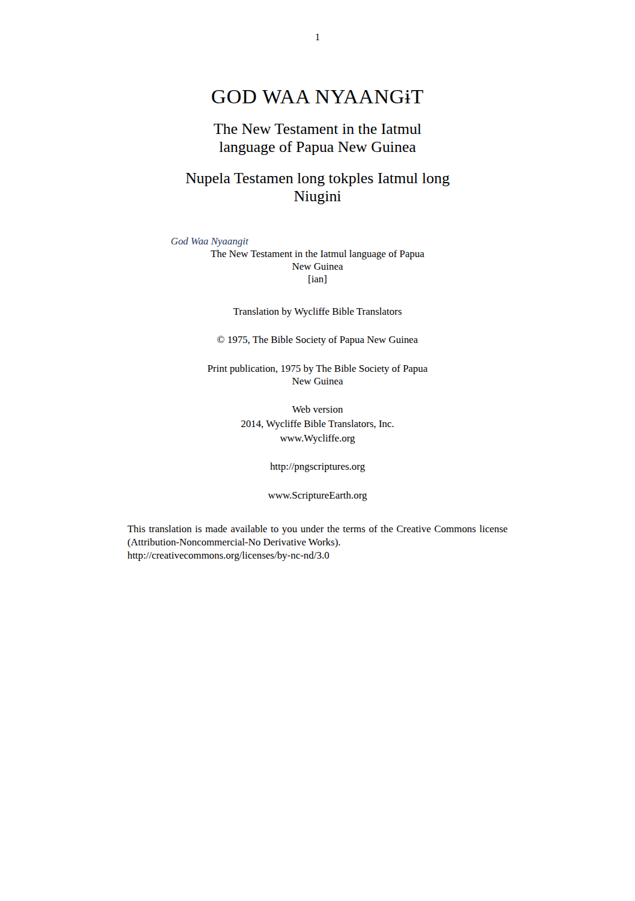1
GOD WAA NYAANGɨT
The New Testament in the Iatmul
language of Papua New Guinea
Nupela Testamen long tokples Iatmul long
Niugini
God Waa Nyaangit The New Testament in the Iatmul language of Papua
New Guinea
[ian]
Translation by Wycliffe Bible Translators
© 1975, The Bible Society of Papua New Guinea
Print publication, 1975 by The Bible Society of Papua
New Guinea
Web version
2014, Wycliffe Bible Translators, Inc.
www.Wycliffe.org
http://pngscriptures.org
www.ScriptureEarth.org
This translation is made available to you under the terms of the Creative Commons license (Attribution-Noncommercial-No Derivative Works).
http://creativecommons.org/licenses/by-nc-nd/3.0